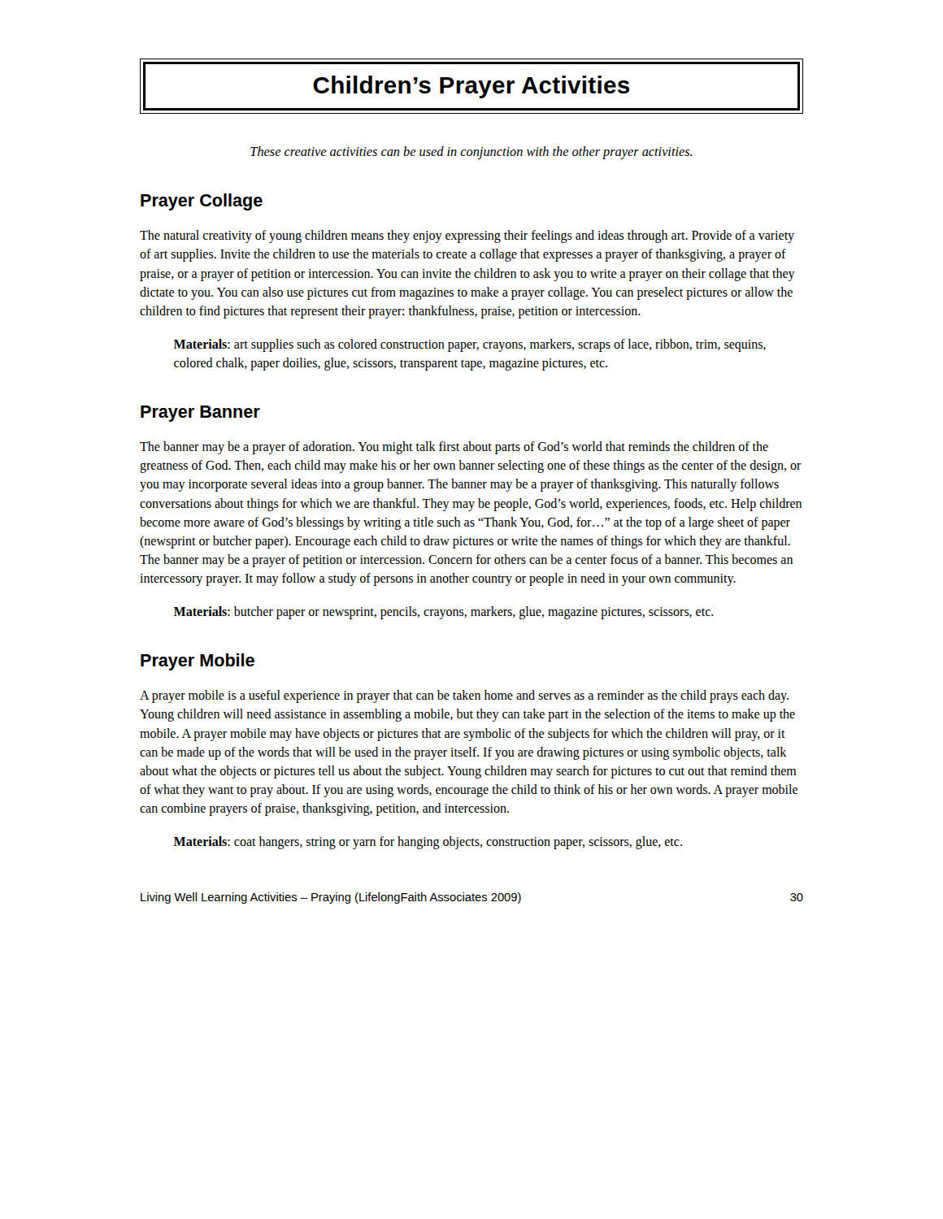Children’s Prayer Activities
These creative activities can be used in conjunction with the other prayer activities.
Prayer Collage
The natural creativity of young children means they enjoy expressing their feelings and ideas through art. Provide of a variety of art supplies. Invite the children to use the materials to create a collage that expresses a prayer of thanksgiving, a prayer of praise, or a prayer of petition or intercession. You can invite the children to ask you to write a prayer on their collage that they dictate to you. You can also use pictures cut from magazines to make a prayer collage. You can preselect pictures or allow the children to find pictures that represent their prayer: thankfulness, praise, petition or intercession.
Materials: art supplies such as colored construction paper, crayons, markers, scraps of lace, ribbon, trim, sequins, colored chalk, paper doilies, glue, scissors, transparent tape, magazine pictures, etc.
Prayer Banner
The banner may be a prayer of adoration. You might talk first about parts of God’s world that reminds the children of the greatness of God. Then, each child may make his or her own banner selecting one of these things as the center of the design, or you may incorporate several ideas into a group banner. The banner may be a prayer of thanksgiving. This naturally follows conversations about things for which we are thankful. They may be people, God’s world, experiences, foods, etc. Help children become more aware of God’s blessings by writing a title such as “Thank You, God, for…” at the top of a large sheet of paper (newsprint or butcher paper). Encourage each child to draw pictures or write the names of things for which they are thankful. The banner may be a prayer of petition or intercession. Concern for others can be a center focus of a banner. This becomes an intercessory prayer. It may follow a study of persons in another country or people in need in your own community.
Materials: butcher paper or newsprint, pencils, crayons, markers, glue, magazine pictures, scissors, etc.
Prayer Mobile
A prayer mobile is a useful experience in prayer that can be taken home and serves as a reminder as the child prays each day. Young children will need assistance in assembling a mobile, but they can take part in the selection of the items to make up the mobile. A prayer mobile may have objects or pictures that are symbolic of the subjects for which the children will pray, or it can be made up of the words that will be used in the prayer itself. If you are drawing pictures or using symbolic objects, talk about what the objects or pictures tell us about the subject. Young children may search for pictures to cut out that remind them of what they want to pray about. If you are using words, encourage the child to think of his or her own words. A prayer mobile can combine prayers of praise, thanksgiving, petition, and intercession.
Materials: coat hangers, string or yarn for hanging objects, construction paper, scissors, glue, etc.
Living Well Learning Activities – Praying (LifelongFaith Associates 2009) 30